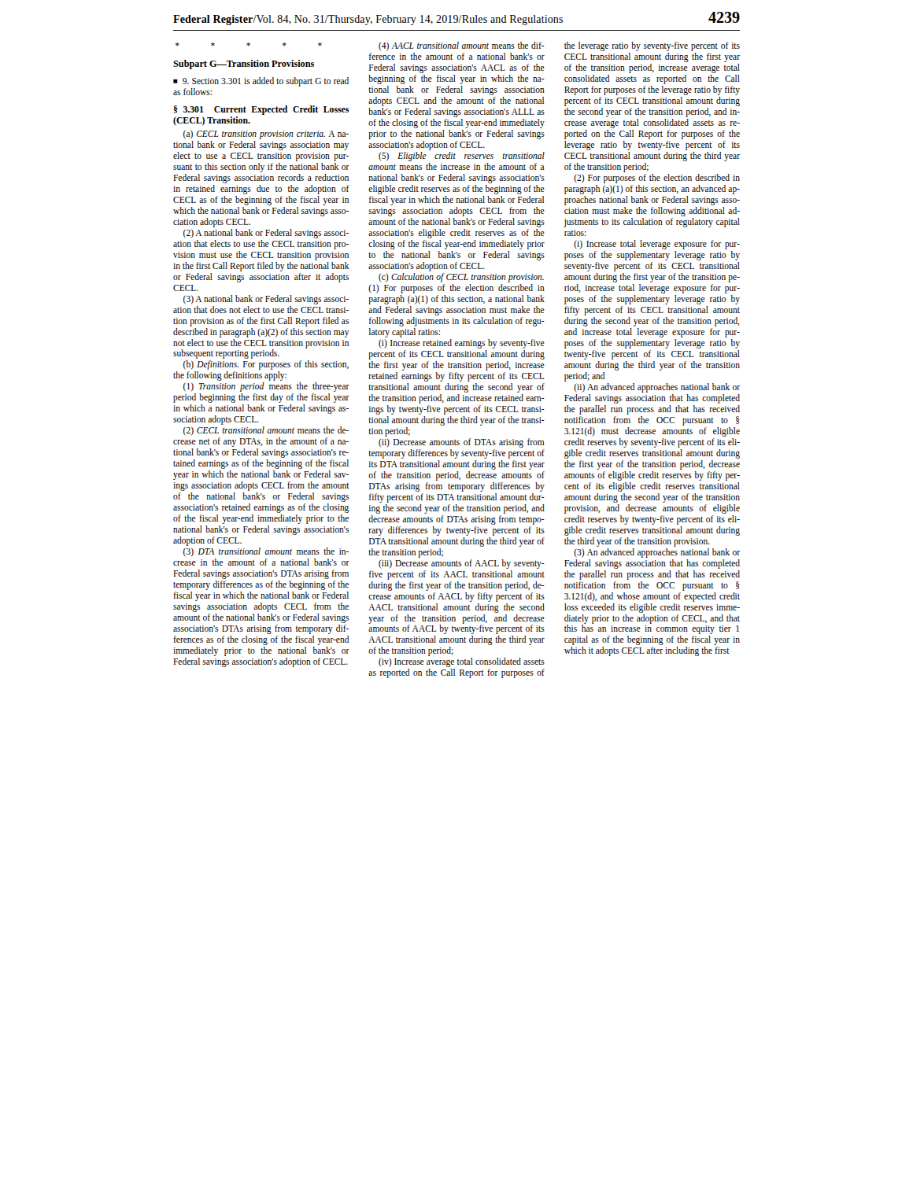Federal Register/Vol. 84, No. 31/Thursday, February 14, 2019/Rules and Regulations
4239
* * * * *
Subpart G—Transition Provisions
■ 9. Section 3.301 is added to subpart G to read as follows:
§ 3.301 Current Expected Credit Losses (CECL) Transition.
(a) CECL transition provision criteria. A national bank or Federal savings association may elect to use a CECL transition provision pursuant to this section only if the national bank or Federal savings association records a reduction in retained earnings due to the adoption of CECL as of the beginning of the fiscal year in which the national bank or Federal savings association adopts CECL.
(2) A national bank or Federal savings association that elects to use the CECL transition provision must use the CECL transition provision in the first Call Report filed by the national bank or Federal savings association after it adopts CECL.
(3) A national bank or Federal savings association that does not elect to use the CECL transition provision as of the first Call Report filed as described in paragraph (a)(2) of this section may not elect to use the CECL transition provision in subsequent reporting periods.
(b) Definitions. For purposes of this section, the following definitions apply:
(1) Transition period means the three-year period beginning the first day of the fiscal year in which a national bank or Federal savings association adopts CECL.
(2) CECL transitional amount means the decrease net of any DTAs, in the amount of a national bank's or Federal savings association's retained earnings as of the beginning of the fiscal year in which the national bank or Federal savings association adopts CECL from the amount of the national bank's or Federal savings association's retained earnings as of the closing of the fiscal year-end immediately prior to the national bank's or Federal savings association's adoption of CECL.
(3) DTA transitional amount means the increase in the amount of a national bank's or Federal savings association's DTAs arising from temporary differences as of the beginning of the fiscal year in which the national bank or Federal savings association adopts CECL from the amount of the national bank's or Federal savings association's DTAs arising from temporary differences as of the closing of the fiscal year-end immediately prior to the national bank's or Federal savings association's adoption of CECL.
(4) AACL transitional amount means the difference in the amount of a national bank's or Federal savings association's AACL as of the beginning of the fiscal year in which the national bank or Federal savings association adopts CECL and the amount of the national bank's or Federal savings association's ALLL as of the closing of the fiscal year-end immediately prior to the national bank's or Federal savings association's adoption of CECL.
(5) Eligible credit reserves transitional amount means the increase in the amount of a national bank's or Federal savings association's eligible credit reserves as of the beginning of the fiscal year in which the national bank or Federal savings association adopts CECL from the amount of the national bank's or Federal savings association's eligible credit reserves as of the closing of the fiscal year-end immediately prior to the national bank's or Federal savings association's adoption of CECL.
(c) Calculation of CECL transition provision. (1) For purposes of the election described in paragraph (a)(1) of this section, a national bank and Federal savings association must make the following adjustments in its calculation of regulatory capital ratios:
(i) Increase retained earnings by seventy-five percent of its CECL transitional amount during the first year of the transition period, increase retained earnings by fifty percent of its CECL transitional amount during the second year of the transition period, and increase retained earnings by twenty-five percent of its CECL transitional amount during the third year of the transition period;
(ii) Decrease amounts of DTAs arising from temporary differences by seventy-five percent of its DTA transitional amount during the first year of the transition period, decrease amounts of DTAs arising from temporary differences by fifty percent of its DTA transitional amount during the second year of the transition period, and decrease amounts of DTAs arising from temporary differences by twenty-five percent of its DTA transitional amount during the third year of the transition period;
(iii) Decrease amounts of AACL by seventy-five percent of its AACL transitional amount during the first year of the transition period, decrease amounts of AACL by fifty percent of its AACL transitional amount during the second year of the transition period, and decrease amounts of AACL by twenty-five percent of its AACL transitional amount during the third year of the transition period;
(iv) Increase average total consolidated assets as reported on the Call Report for purposes of the leverage ratio by seventy-five percent of its CECL transitional amount during the first year of the transition period, increase average total consolidated assets as reported on the Call Report for purposes of the leverage ratio by fifty percent of its CECL transitional amount during the second year of the transition period, and increase average total consolidated assets as reported on the Call Report for purposes of the leverage ratio by twenty-five percent of its CECL transitional amount during the third year of the transition period;
(2) For purposes of the election described in paragraph (a)(1) of this section, an advanced approaches national bank or Federal savings association must make the following additional adjustments to its calculation of regulatory capital ratios:
(i) Increase total leverage exposure for purposes of the supplementary leverage ratio by seventy-five percent of its CECL transitional amount during the first year of the transition period, increase total leverage exposure for purposes of the supplementary leverage ratio by fifty percent of its CECL transitional amount during the second year of the transition period, and increase total leverage exposure for purposes of the supplementary leverage ratio by twenty-five percent of its CECL transitional amount during the third year of the transition period; and
(ii) An advanced approaches national bank or Federal savings association that has completed the parallel run process and that has received notification from the OCC pursuant to § 3.121(d) must decrease amounts of eligible credit reserves by seventy-five percent of its eligible credit reserves transitional amount during the first year of the transition period, decrease amounts of eligible credit reserves by fifty percent of its eligible credit reserves transitional amount during the second year of the transition provision, and decrease amounts of eligible credit reserves by twenty-five percent of its eligible credit reserves transitional amount during the third year of the transition provision.
(3) An advanced approaches national bank or Federal savings association that has completed the parallel run process and that has received notification from the OCC pursuant to § 3.121(d), and whose amount of expected credit loss exceeded its eligible credit reserves immediately prior to the adoption of CECL, and that this has an increase in common equity tier 1 capital as of the beginning of the fiscal year in which it adopts CECL after including the first